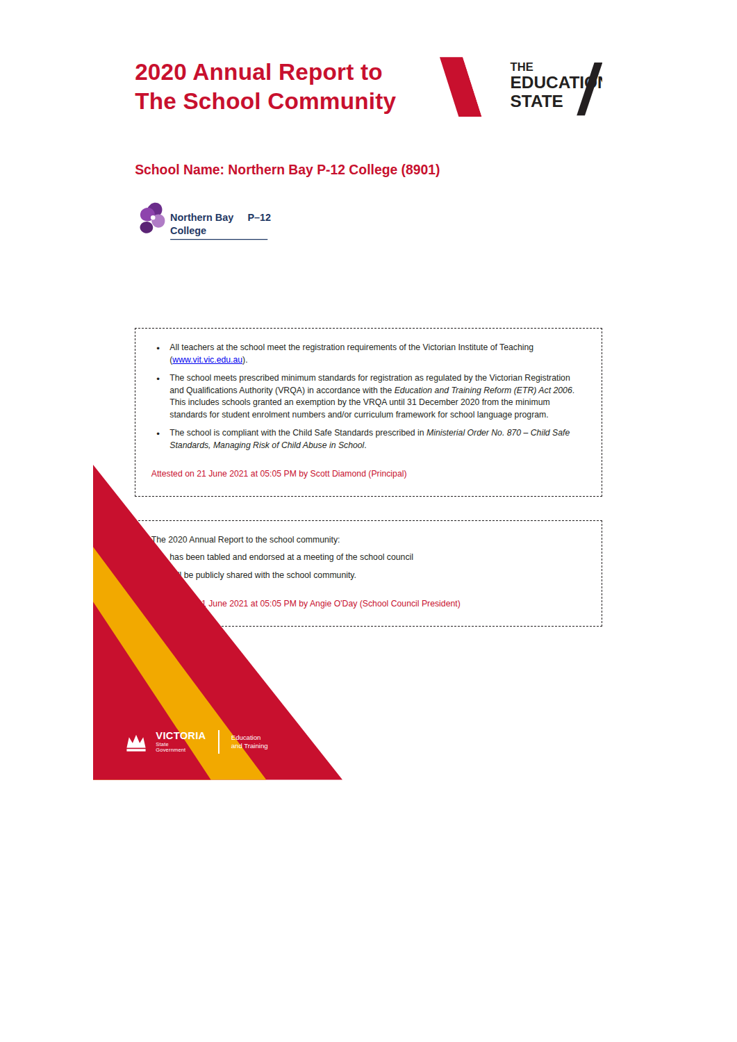THE EDUCATION STATE
2020 Annual Report to The School Community
School Name: Northern Bay P-12 College (8901)
Northern Bay P–12 College
All teachers at the school meet the registration requirements of the Victorian Institute of Teaching (www.vit.vic.edu.au).
The school meets prescribed minimum standards for registration as regulated by the Victorian Registration and Qualifications Authority (VRQA) in accordance with the Education and Training Reform (ETR) Act 2006. This includes schools granted an exemption by the VRQA until 31 December 2020 from the minimum standards for student enrolment numbers and/or curriculum framework for school language program.
The school is compliant with the Child Safe Standards prescribed in Ministerial Order No. 870 – Child Safe Standards, Managing Risk of Child Abuse in School.
Attested on 21 June 2021 at 05:05 PM by Scott Diamond (Principal)
The 2020 Annual Report to the school community:
has been tabled and endorsed at a meeting of the school council
will be publicly shared with the school community.
Attested on 21 June 2021 at 05:05 PM by Angie O'Day (School Council President)
VICTORIA
State
Government
Education
and Training